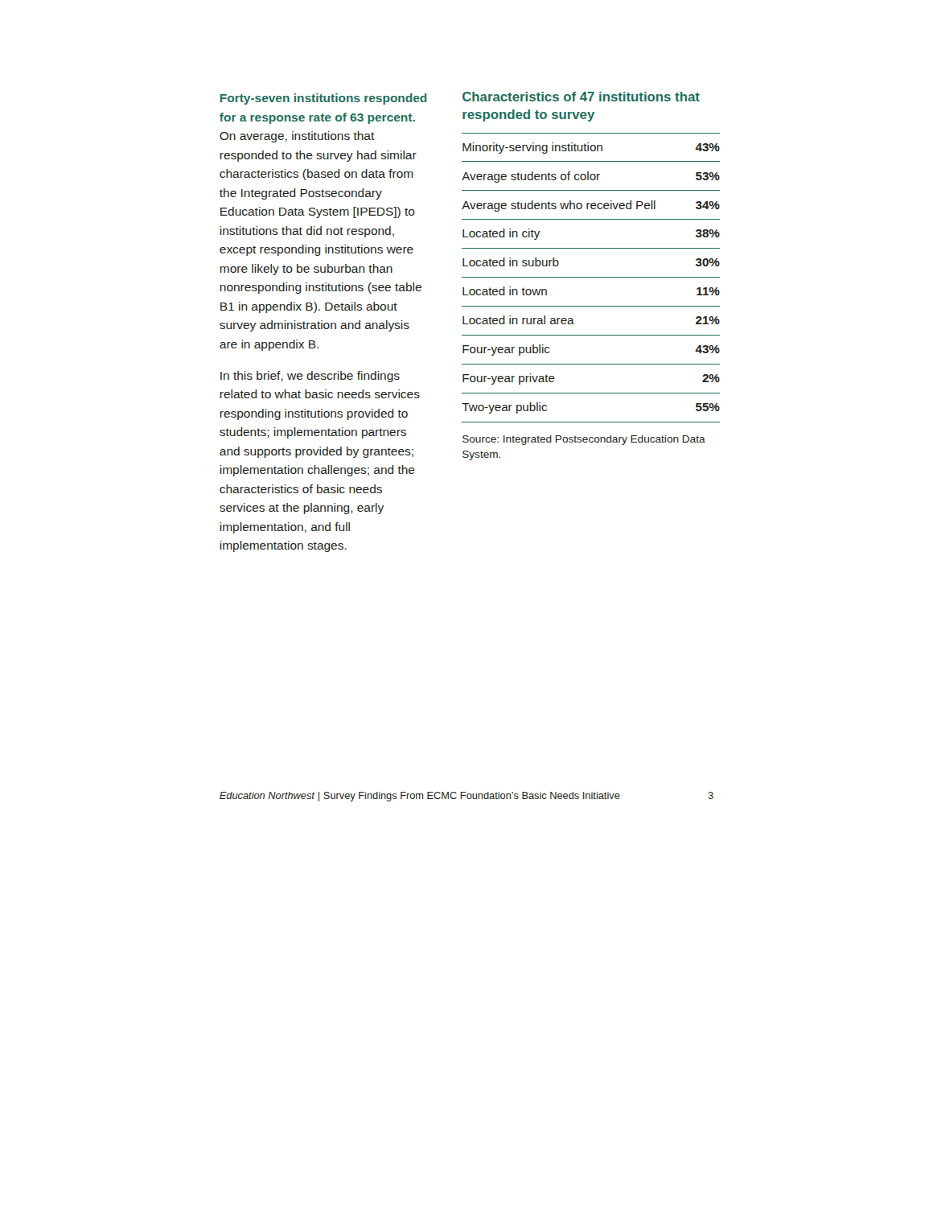Forty-seven institutions responded for a response rate of 63 percent. On average, institutions that responded to the survey had similar characteristics (based on data from the Integrated Postsecondary Education Data System [IPEDS]) to institutions that did not respond, except responding institutions were more likely to be suburban than nonresponding institutions (see table B1 in appendix B). Details about survey administration and analysis are in appendix B.
In this brief, we describe findings related to what basic needs services responding institutions provided to students; implementation partners and supports provided by grantees; implementation challenges; and the characteristics of basic needs services at the planning, early implementation, and full implementation stages.
Characteristics of 47 institutions that responded to survey
| Minority-serving institution | 43% |
| Average students of color | 53% |
| Average students who received Pell | 34% |
| Located in city | 38% |
| Located in suburb | 30% |
| Located in town | 11% |
| Located in rural area | 21% |
| Four-year public | 43% |
| Four-year private | 2% |
| Two-year public | 55% |
Source: Integrated Postsecondary Education Data System.
Education Northwest|Survey Findings From ECMC Foundation’s Basic Needs Initiative
3